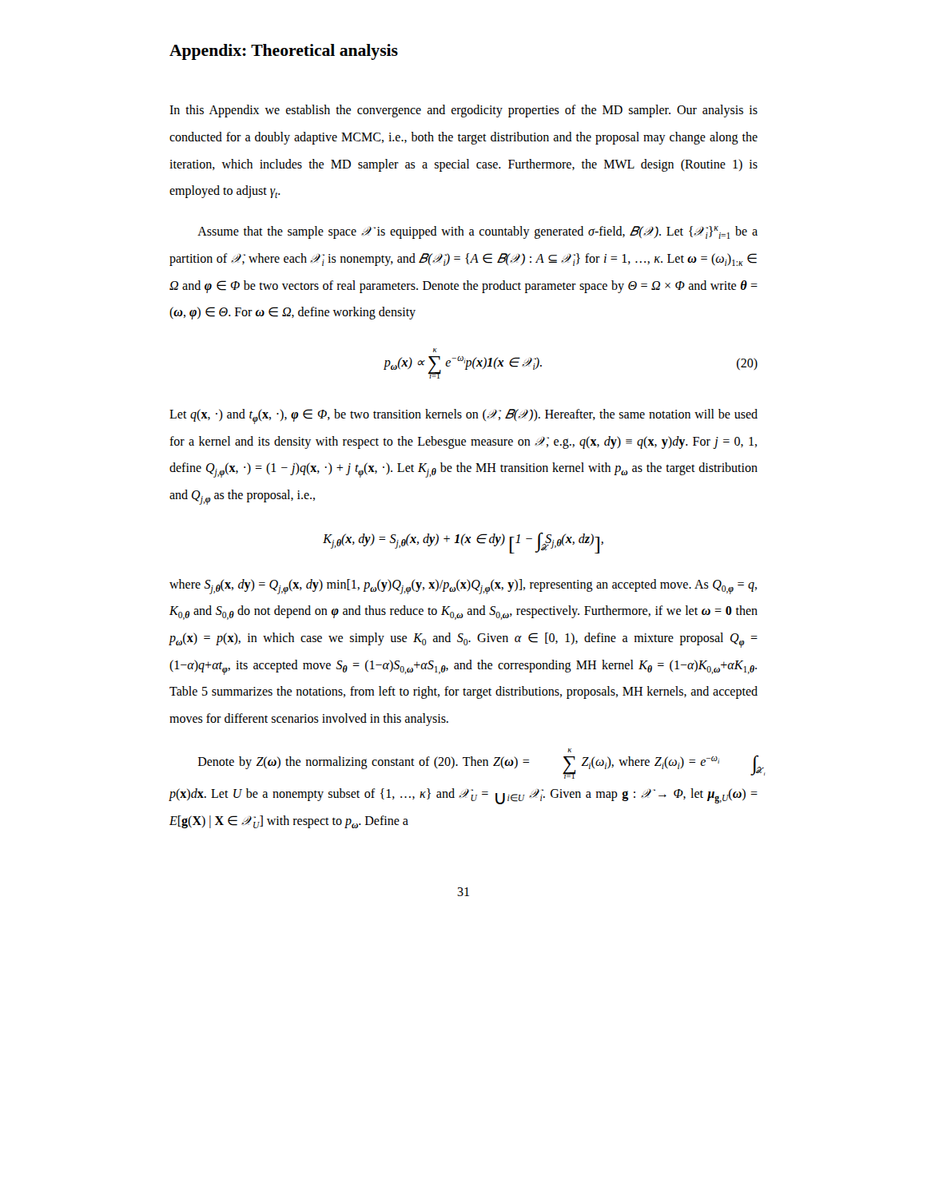Appendix: Theoretical analysis
In this Appendix we establish the convergence and ergodicity properties of the MD sampler. Our analysis is conducted for a doubly adaptive MCMC, i.e., both the target distribution and the proposal may change along the iteration, which includes the MD sampler as a special case. Furthermore, the MWL design (Routine 1) is employed to adjust γt.
Assume that the sample space 𝒳 is equipped with a countably generated σ-field, 𝐵(𝒳). Let {𝒳i}κi=1 be a partition of 𝒳, where each 𝒳i is nonempty, and 𝐵(𝒳i) = {A ∈ 𝐵(𝒳) : A ⊆ 𝒳i} for i = 1, …, κ. Let ω = (ωi)1:κ ∈ Ω and φ ∈ Φ be two vectors of real parameters. Denote the product parameter space by Θ = Ω × Φ and write θ = (ω, φ) ∈ Θ. For ω ∈ Ω, define working density
pω(x) ∝ κ∑i=1 e−ωip(x)1(x ∈ 𝒳i). (20)
Let q(x, ·) and tφ(x, ·), φ ∈ Φ, be two transition kernels on (𝒳, 𝐵(𝒳)). Hereafter, the same notation will be used for a kernel and its density with respect to the Lebesgue measure on 𝒳, e.g., q(x, dy) ≡ q(x, y)dy. For j = 0, 1, define Qj,φ(x, ·) = (1 − j)q(x, ·) + j tφ(x, ·). Let Kj,θ be the MH transition kernel with pω as the target distribution and Qj,φ as the proposal, i.e.,
Kj,θ(x, dy) = Sj,θ(x, dy) + 1(x ∈ dy) [1 − ∫𝒳 Sj,θ(x, dz)],
where Sj,θ(x, dy) = Qj,φ(x, dy) min[1, pω(y)Qj,φ(y, x)/pω(x)Qj,φ(x, y)], representing an accepted move. As Q0,φ = q, K0,θ and S0,θ do not depend on φ and thus reduce to K0,ω and S0,ω, respectively. Furthermore, if we let ω = 0 then pω(x) = p(x), in which case we simply use K0 and S0. Given α ∈ [0, 1), define a mixture proposal Qφ = (1−α)q+αtφ, its accepted move Sθ = (1−α)S0,ω+αS1,θ, and the corresponding MH kernel Kθ = (1−α)K0,ω+αK1,θ. Table 5 summarizes the notations, from left to right, for target distributions, proposals, MH kernels, and accepted moves for different scenarios involved in this analysis.
Denote by Z(ω) the normalizing constant of (20). Then Z(ω) = κ∑i=1 Zi(ωi), where Zi(ωi) = e−ωi ∫𝒳i p(x)dx. Let U be a nonempty subset of {1, …, κ} and 𝒳U = ∪i∈U 𝒳i. Given a map g : 𝒳 → Φ, let μg,U(ω) = E[g(X) | X ∈ 𝒳U] with respect to pω. Define a
31